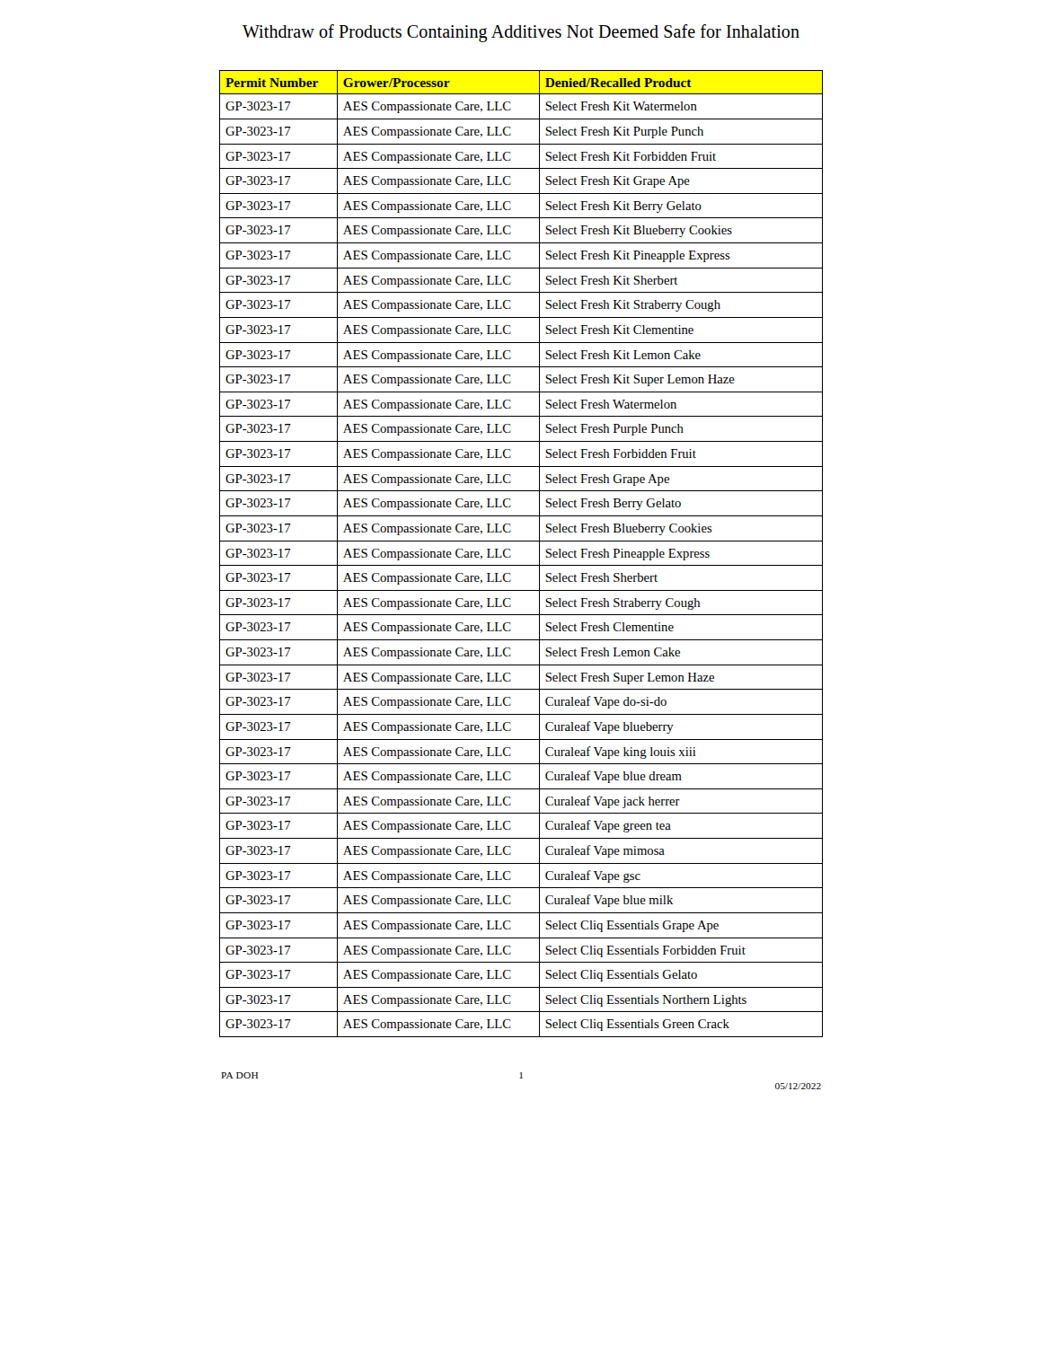Withdraw of Products Containing Additives Not Deemed Safe for Inhalation
| Permit Number | Grower/Processor | Denied/Recalled Product |
| --- | --- | --- |
| GP-3023-17 | AES Compassionate Care, LLC | Select Fresh Kit Watermelon |
| GP-3023-17 | AES Compassionate Care, LLC | Select Fresh Kit Purple Punch |
| GP-3023-17 | AES Compassionate Care, LLC | Select Fresh Kit Forbidden Fruit |
| GP-3023-17 | AES Compassionate Care, LLC | Select Fresh Kit Grape Ape |
| GP-3023-17 | AES Compassionate Care, LLC | Select Fresh Kit Berry Gelato |
| GP-3023-17 | AES Compassionate Care, LLC | Select Fresh Kit Blueberry Cookies |
| GP-3023-17 | AES Compassionate Care, LLC | Select Fresh Kit Pineapple Express |
| GP-3023-17 | AES Compassionate Care, LLC | Select Fresh Kit Sherbert |
| GP-3023-17 | AES Compassionate Care, LLC | Select Fresh Kit Straberry Cough |
| GP-3023-17 | AES Compassionate Care, LLC | Select Fresh Kit Clementine |
| GP-3023-17 | AES Compassionate Care, LLC | Select Fresh Kit Lemon Cake |
| GP-3023-17 | AES Compassionate Care, LLC | Select Fresh Kit Super Lemon Haze |
| GP-3023-17 | AES Compassionate Care, LLC | Select Fresh Watermelon |
| GP-3023-17 | AES Compassionate Care, LLC | Select Fresh Purple Punch |
| GP-3023-17 | AES Compassionate Care, LLC | Select Fresh Forbidden Fruit |
| GP-3023-17 | AES Compassionate Care, LLC | Select Fresh Grape Ape |
| GP-3023-17 | AES Compassionate Care, LLC | Select Fresh Berry Gelato |
| GP-3023-17 | AES Compassionate Care, LLC | Select Fresh Blueberry Cookies |
| GP-3023-17 | AES Compassionate Care, LLC | Select Fresh Pineapple Express |
| GP-3023-17 | AES Compassionate Care, LLC | Select Fresh Sherbert |
| GP-3023-17 | AES Compassionate Care, LLC | Select Fresh Straberry Cough |
| GP-3023-17 | AES Compassionate Care, LLC | Select Fresh Clementine |
| GP-3023-17 | AES Compassionate Care, LLC | Select Fresh Lemon Cake |
| GP-3023-17 | AES Compassionate Care, LLC | Select Fresh Super Lemon Haze |
| GP-3023-17 | AES Compassionate Care, LLC | Curaleaf Vape do-si-do |
| GP-3023-17 | AES Compassionate Care, LLC | Curaleaf Vape blueberry |
| GP-3023-17 | AES Compassionate Care, LLC | Curaleaf Vape king louis xiii |
| GP-3023-17 | AES Compassionate Care, LLC | Curaleaf Vape blue dream |
| GP-3023-17 | AES Compassionate Care, LLC | Curaleaf Vape jack herrer |
| GP-3023-17 | AES Compassionate Care, LLC | Curaleaf Vape green tea |
| GP-3023-17 | AES Compassionate Care, LLC | Curaleaf Vape mimosa |
| GP-3023-17 | AES Compassionate Care, LLC | Curaleaf Vape gsc |
| GP-3023-17 | AES Compassionate Care, LLC | Curaleaf Vape blue milk |
| GP-3023-17 | AES Compassionate Care, LLC | Select Cliq Essentials Grape Ape |
| GP-3023-17 | AES Compassionate Care, LLC | Select Cliq Essentials Forbidden Fruit |
| GP-3023-17 | AES Compassionate Care, LLC | Select Cliq Essentials Gelato |
| GP-3023-17 | AES Compassionate Care, LLC | Select Cliq Essentials Northern Lights |
| GP-3023-17 | AES Compassionate Care, LLC | Select Cliq Essentials Green Crack |
PA DOH
1
05/12/2022